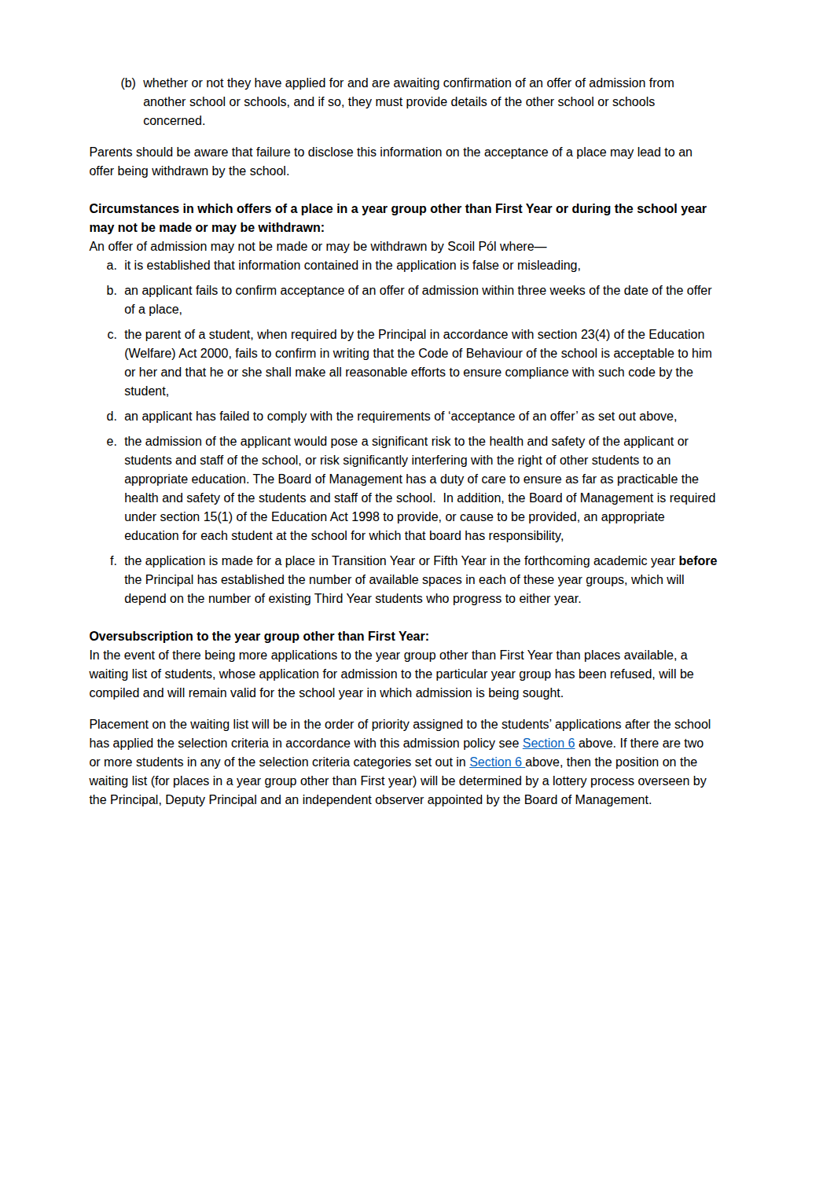whether or not they have applied for and are awaiting confirmation of an offer of admission from another school or schools, and if so, they must provide details of the other school or schools concerned.
Parents should be aware that failure to disclose this information on the acceptance of a place may lead to an offer being withdrawn by the school.
Circumstances in which offers of a place in a year group other than First Year or during the school year may not be made or may be withdrawn:
An offer of admission may not be made or may be withdrawn by Scoil Pól where—
it is established that information contained in the application is false or misleading,
an applicant fails to confirm acceptance of an offer of admission within three weeks of the date of the offer of a place,
the parent of a student, when required by the Principal in accordance with section 23(4) of the Education (Welfare) Act 2000, fails to confirm in writing that the Code of Behaviour of the school is acceptable to him or her and that he or she shall make all reasonable efforts to ensure compliance with such code by the student,
an applicant has failed to comply with the requirements of ‘acceptance of an offer’ as set out above,
the admission of the applicant would pose a significant risk to the health and safety of the applicant or students and staff of the school, or risk significantly interfering with the right of other students to an appropriate education. The Board of Management has a duty of care to ensure as far as practicable the health and safety of the students and staff of the school. In addition, the Board of Management is required under section 15(1) of the Education Act 1998 to provide, or cause to be provided, an appropriate education for each student at the school for which that board has responsibility,
the application is made for a place in Transition Year or Fifth Year in the forthcoming academic year before the Principal has established the number of available spaces in each of these year groups, which will depend on the number of existing Third Year students who progress to either year.
Oversubscription to the year group other than First Year:
In the event of there being more applications to the year group other than First Year than places available, a waiting list of students, whose application for admission to the particular year group has been refused, will be compiled and will remain valid for the school year in which admission is being sought.
Placement on the waiting list will be in the order of priority assigned to the students’ applications after the school has applied the selection criteria in accordance with this admission policy see Section 6 above. If there are two or more students in any of the selection criteria categories set out in Section 6 above, then the position on the waiting list (for places in a year group other than First year) will be determined by a lottery process overseen by the Principal, Deputy Principal and an independent observer appointed by the Board of Management.